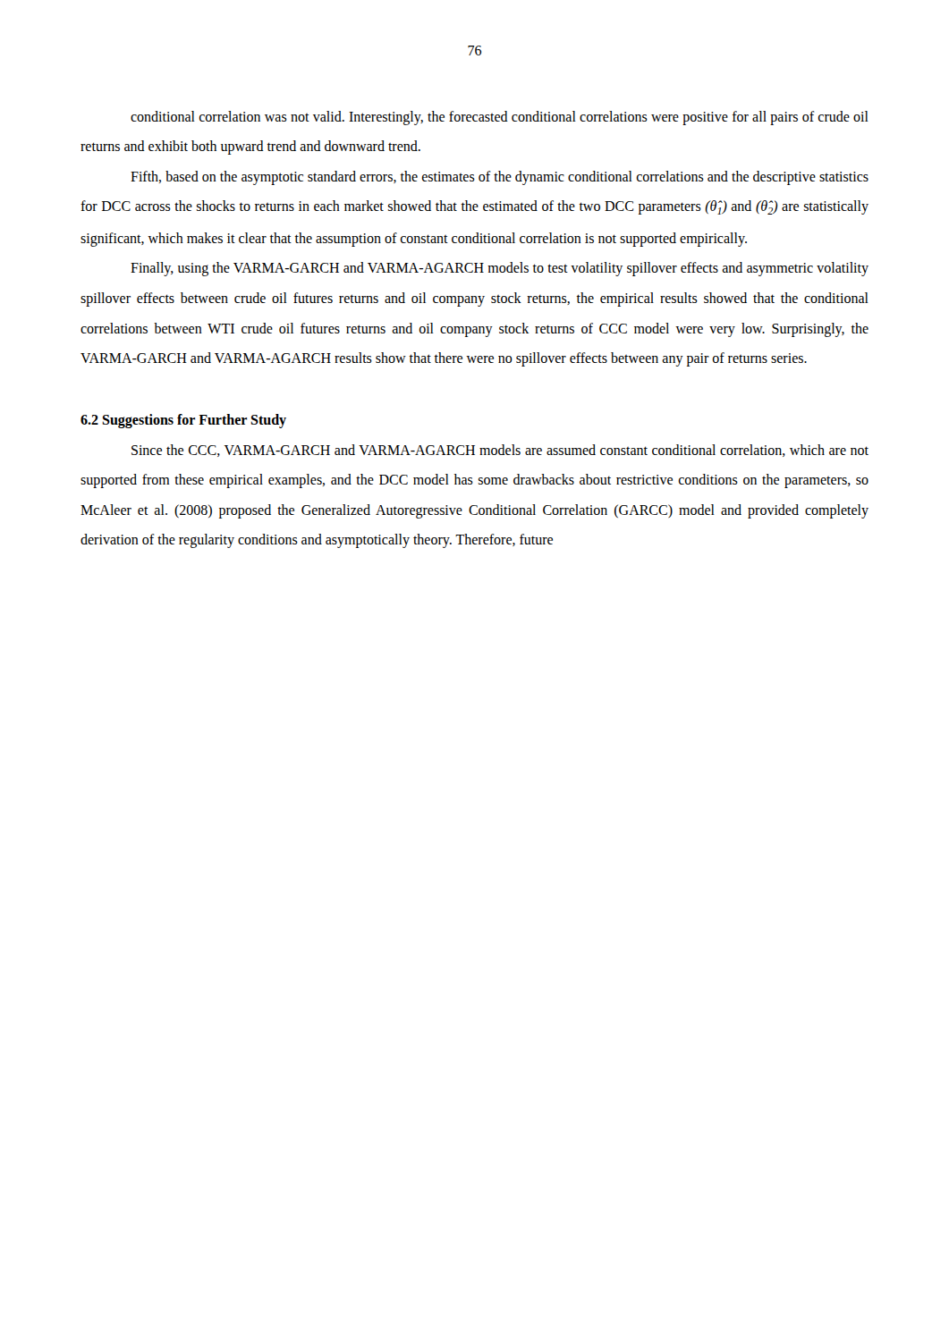76
conditional correlation was not valid. Interestingly, the forecasted conditional correlations were positive for all pairs of crude oil returns and exhibit both upward trend and downward trend.
Fifth, based on the asymptotic standard errors, the estimates of the dynamic conditional correlations and the descriptive statistics for DCC across the shocks to returns in each market showed that the estimated of the two DCC parameters (θ̂1) and (θ̂2) are statistically significant, which makes it clear that the assumption of constant conditional correlation is not supported empirically.
Finally, using the VARMA-GARCH and VARMA-AGARCH models to test volatility spillover effects and asymmetric volatility spillover effects between crude oil futures returns and oil company stock returns, the empirical results showed that the conditional correlations between WTI crude oil futures returns and oil company stock returns of CCC model were very low. Surprisingly, the VARMA-GARCH and VARMA-AGARCH results show that there were no spillover effects between any pair of returns series.
6.2 Suggestions for Further Study
Since the CCC, VARMA-GARCH and VARMA-AGARCH models are assumed constant conditional correlation, which are not supported from these empirical examples, and the DCC model has some drawbacks about restrictive conditions on the parameters, so McAleer et al. (2008) proposed the Generalized Autoregressive Conditional Correlation (GARCC) model and provided completely derivation of the regularity conditions and asymptotically theory. Therefore, future